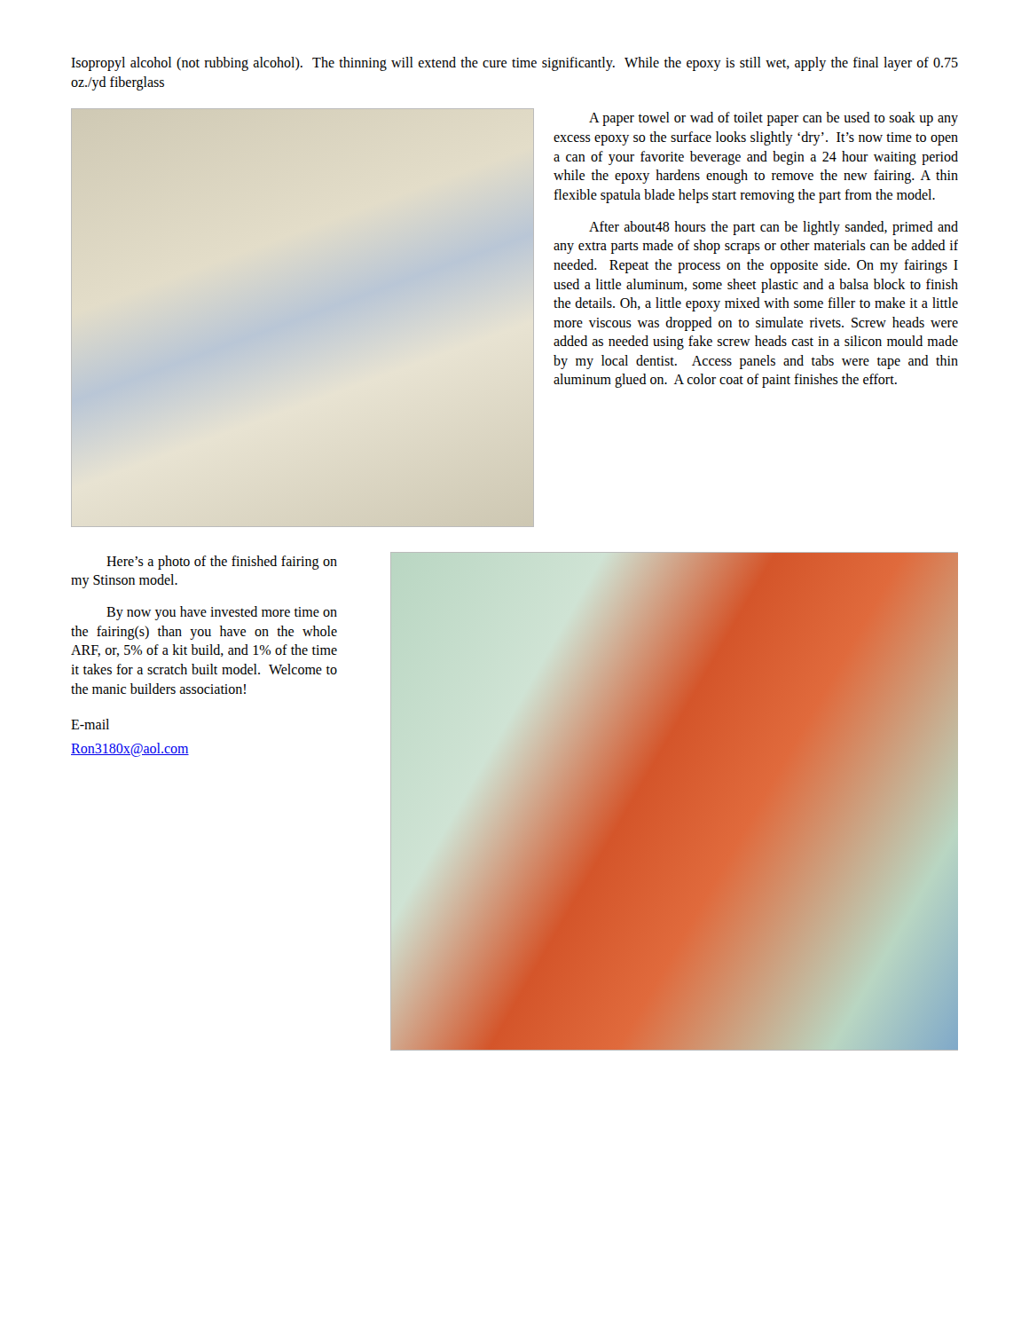Isopropyl alcohol (not rubbing alcohol). The thinning will extend the cure time significantly. While the epoxy is still wet, apply the final layer of 0.75 oz./yd fiberglass
A paper towel or wad of toilet paper can be used to soak up any excess epoxy so the surface looks slightly ‘dry’. It’s now time to open a can of your favorite beverage and begin a 24 hour waiting period while the epoxy hardens enough to remove the new fairing. A thin flexible spatula blade helps start removing the part from the model.
After about48 hours the part can be lightly sanded, primed and any extra parts made of shop scraps or other materials can be added if needed. Repeat the process on the opposite side. On my fairings I used a little aluminum, some sheet plastic and a balsa block to finish the details. Oh, a little epoxy mixed with some filler to make it a little more viscous was dropped on to simulate rivets. Screw heads were added as needed using fake screw heads cast in a silicon mould made by my local dentist. Access panels and tabs were tape and thin aluminum glued on. A color coat of paint finishes the effort.
Here’s a photo of the finished fairing on my Stinson model.
By now you have invested more time on the fairing(s) than you have on the whole ARF, or, 5% of a kit build, and 1% of the time it takes for a scratch built model. Welcome to the manic builders association!
E-mail
Ron3180x@aol.com